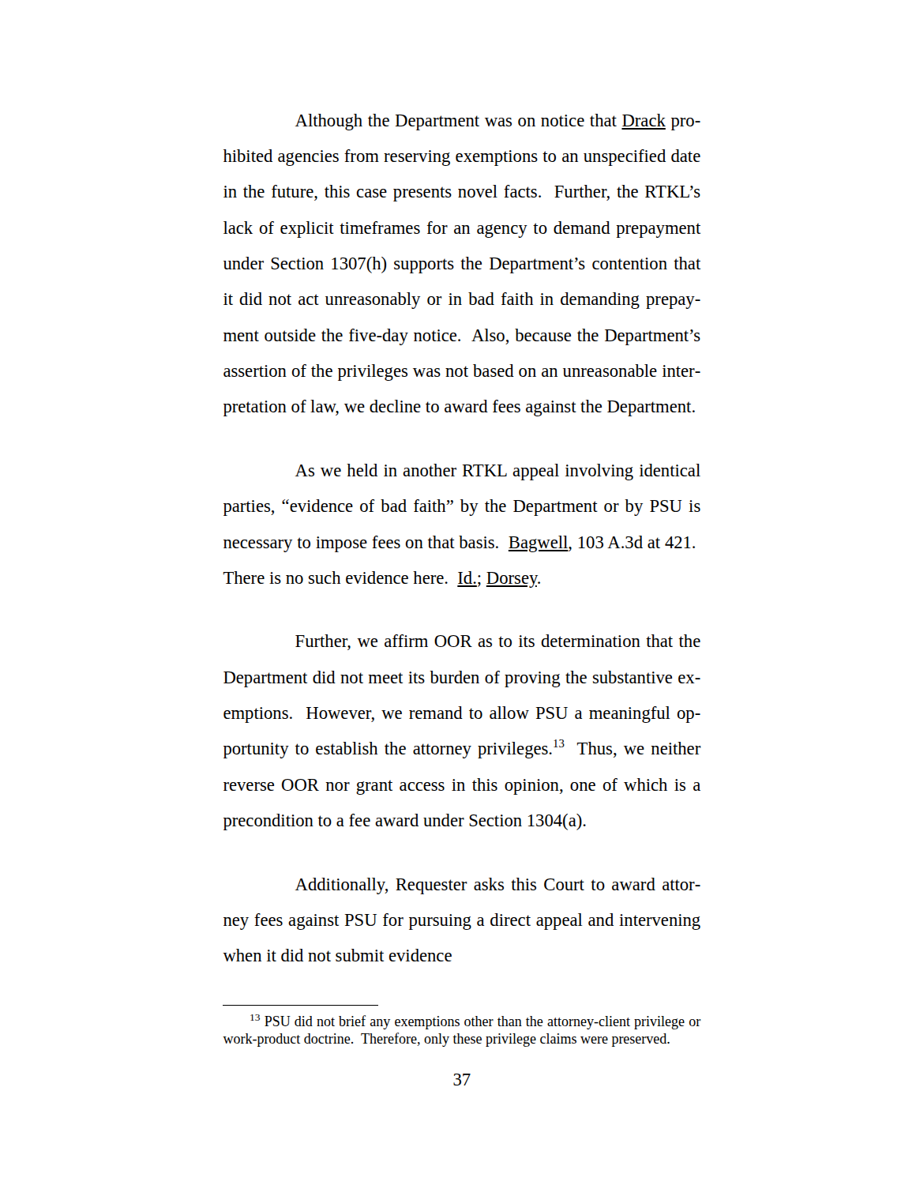Although the Department was on notice that Drack prohibited agencies from reserving exemptions to an unspecified date in the future, this case presents novel facts. Further, the RTKL’s lack of explicit timeframes for an agency to demand prepayment under Section 1307(h) supports the Department’s contention that it did not act unreasonably or in bad faith in demanding prepayment outside the five-day notice. Also, because the Department’s assertion of the privileges was not based on an unreasonable interpretation of law, we decline to award fees against the Department.
As we held in another RTKL appeal involving identical parties, “evidence of bad faith” by the Department or by PSU is necessary to impose fees on that basis. Bagwell, 103 A.3d at 421. There is no such evidence here. Id.; Dorsey.
Further, we affirm OOR as to its determination that the Department did not meet its burden of proving the substantive exemptions. However, we remand to allow PSU a meaningful opportunity to establish the attorney privileges.13 Thus, we neither reverse OOR nor grant access in this opinion, one of which is a precondition to a fee award under Section 1304(a).
Additionally, Requester asks this Court to award attorney fees against PSU for pursuing a direct appeal and intervening when it did not submit evidence
13 PSU did not brief any exemptions other than the attorney-client privilege or work-product doctrine. Therefore, only these privilege claims were preserved.
37